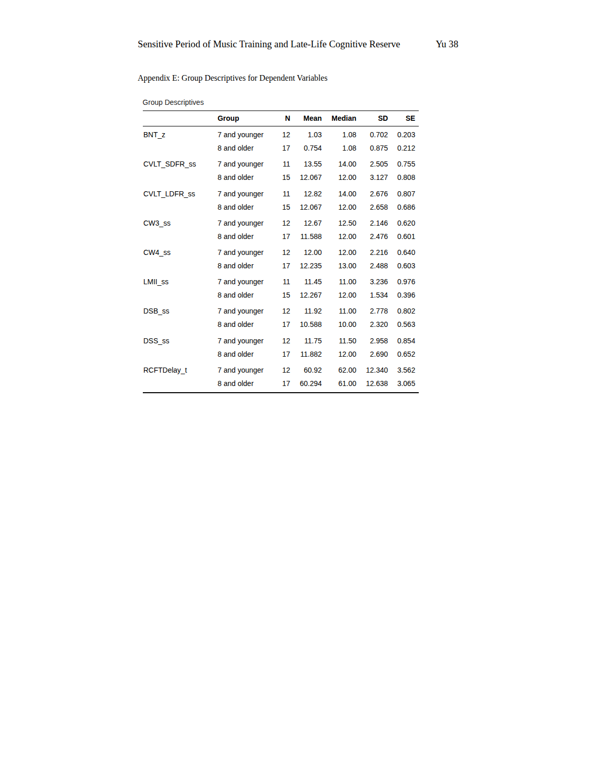Sensitive Period of Music Training and Late-Life Cognitive Reserve Yu 38
Appendix E: Group Descriptives for Dependent Variables
Group Descriptives
| | Group | N | Mean | Median | SD | SE |
| --- | --- | --- | --- | --- | --- | --- |
| BNT_z | 7 and younger | 12 | 1.03 | 1.08 | 0.702 | 0.203 |
| | 8 and older | 17 | 0.754 | 1.08 | 0.875 | 0.212 |
| CVLT_SDFR_ss | 7 and younger | 11 | 13.55 | 14.00 | 2.505 | 0.755 |
| | 8 and older | 15 | 12.067 | 12.00 | 3.127 | 0.808 |
| CVLT_LDFR_ss | 7 and younger | 11 | 12.82 | 14.00 | 2.676 | 0.807 |
| | 8 and older | 15 | 12.067 | 12.00 | 2.658 | 0.686 |
| CW3_ss | 7 and younger | 12 | 12.67 | 12.50 | 2.146 | 0.620 |
| | 8 and older | 17 | 11.588 | 12.00 | 2.476 | 0.601 |
| CW4_ss | 7 and younger | 12 | 12.00 | 12.00 | 2.216 | 0.640 |
| | 8 and older | 17 | 12.235 | 13.00 | 2.488 | 0.603 |
| LMII_ss | 7 and younger | 11 | 11.45 | 11.00 | 3.236 | 0.976 |
| | 8 and older | 15 | 12.267 | 12.00 | 1.534 | 0.396 |
| DSB_ss | 7 and younger | 12 | 11.92 | 11.00 | 2.778 | 0.802 |
| | 8 and older | 17 | 10.588 | 10.00 | 2.320 | 0.563 |
| DSS_ss | 7 and younger | 12 | 11.75 | 11.50 | 2.958 | 0.854 |
| | 8 and older | 17 | 11.882 | 12.00 | 2.690 | 0.652 |
| RCFTDelay_t | 7 and younger | 12 | 60.92 | 62.00 | 12.340 | 3.562 |
| | 8 and older | 17 | 60.294 | 61.00 | 12.638 | 3.065 |